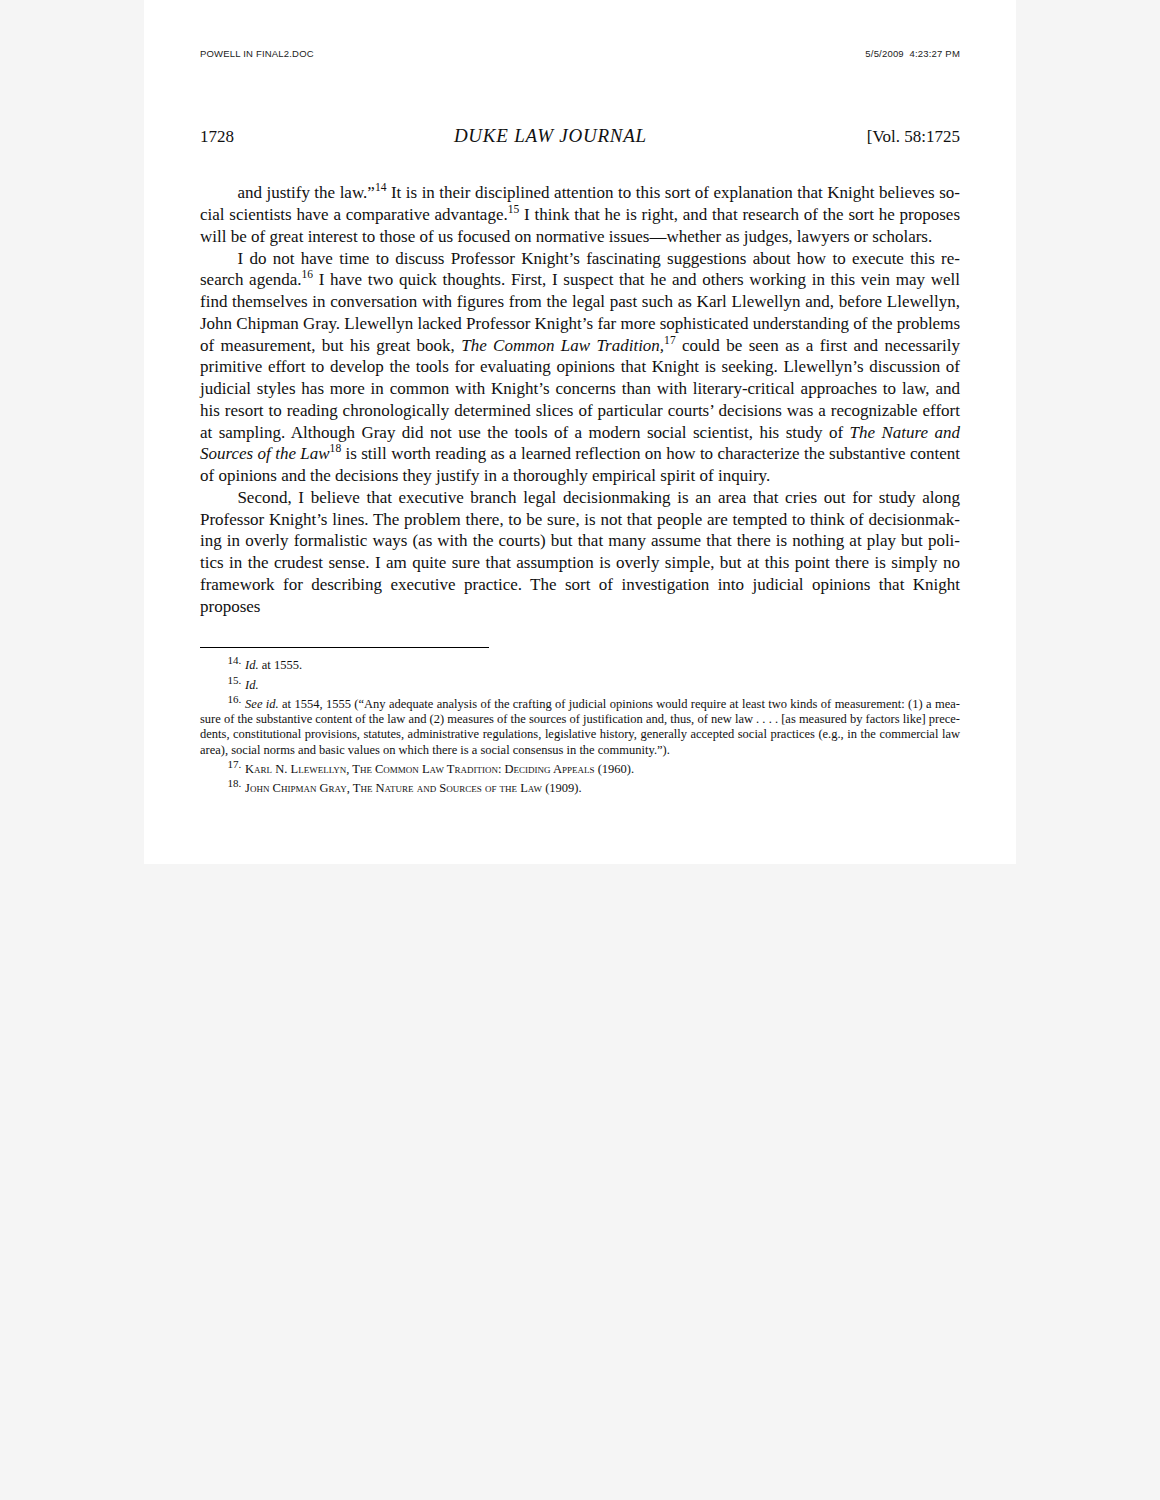POWELL IN FINAL2.DOC 5/5/2009 4:23:27 PM
1728 DUKE LAW JOURNAL [Vol. 58:1725
and justify the law.”14 It is in their disciplined attention to this sort of explanation that Knight believes social scientists have a comparative advantage.15 I think that he is right, and that research of the sort he proposes will be of great interest to those of us focused on normative issues—whether as judges, lawyers or scholars.
I do not have time to discuss Professor Knight’s fascinating suggestions about how to execute this research agenda.16 I have two quick thoughts. First, I suspect that he and others working in this vein may well find themselves in conversation with figures from the legal past such as Karl Llewellyn and, before Llewellyn, John Chipman Gray. Llewellyn lacked Professor Knight’s far more sophisticated understanding of the problems of measurement, but his great book, The Common Law Tradition,17 could be seen as a first and necessarily primitive effort to develop the tools for evaluating opinions that Knight is seeking. Llewellyn’s discussion of judicial styles has more in common with Knight’s concerns than with literary-critical approaches to law, and his resort to reading chronologically determined slices of particular courts’ decisions was a recognizable effort at sampling. Although Gray did not use the tools of a modern social scientist, his study of The Nature and Sources of the Law18 is still worth reading as a learned reflection on how to characterize the substantive content of opinions and the decisions they justify in a thoroughly empirical spirit of inquiry.
Second, I believe that executive branch legal decisionmaking is an area that cries out for study along Professor Knight’s lines. The problem there, to be sure, is not that people are tempted to think of decisionmaking in overly formalistic ways (as with the courts) but that many assume that there is nothing at play but politics in the crudest sense. I am quite sure that assumption is overly simple, but at this point there is simply no framework for describing executive practice. The sort of investigation into judicial opinions that Knight proposes
14. Id. at 1555.
15. Id.
16. See id. at 1554, 1555 (“Any adequate analysis of the crafting of judicial opinions would require at least two kinds of measurement: (1) a measure of the substantive content of the law and (2) measures of the sources of justification and, thus, of new law . . . . [as measured by factors like] precedents, constitutional provisions, statutes, administrative regulations, legislative history, generally accepted social practices (e.g., in the commercial law area), social norms and basic values on which there is a social consensus in the community.”).
17. Karl N. Llewellyn, The Common Law Tradition: Deciding Appeals (1960).
18. John Chipman Gray, The Nature and Sources of the Law (1909).